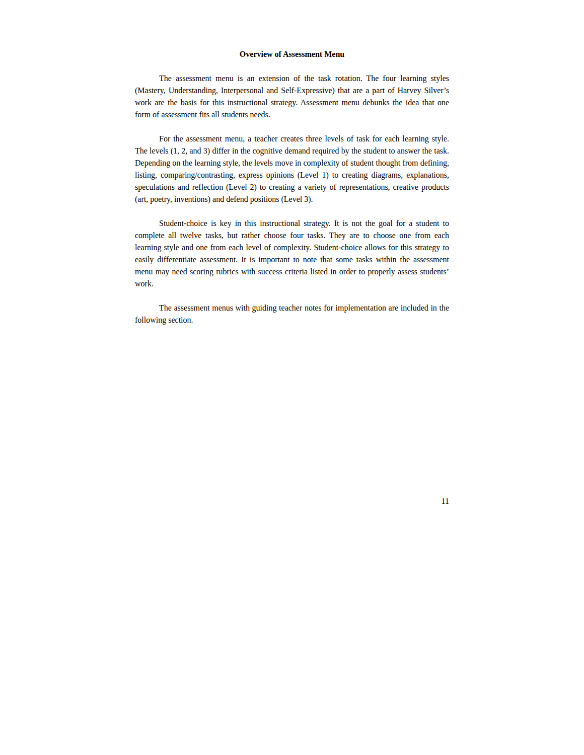Overview of Assessment Menu
The assessment menu is an extension of the task rotation. The four learning styles (Mastery, Understanding, Interpersonal and Self-Expressive) that are a part of Harvey Silver’s work are the basis for this instructional strategy. Assessment menu debunks the idea that one form of assessment fits all students needs.
For the assessment menu, a teacher creates three levels of task for each learning style. The levels (1, 2, and 3) differ in the cognitive demand required by the student to answer the task. Depending on the learning style, the levels move in complexity of student thought from defining, listing, comparing/contrasting, express opinions (Level 1) to creating diagrams, explanations, speculations and reflection (Level 2) to creating a variety of representations, creative products (art, poetry, inventions) and defend positions (Level 3).
Student-choice is key in this instructional strategy. It is not the goal for a student to complete all twelve tasks, but rather choose four tasks. They are to choose one from each learning style and one from each level of complexity. Student-choice allows for this strategy to easily differentiate assessment. It is important to note that some tasks within the assessment menu may need scoring rubrics with success criteria listed in order to properly assess students’ work.
The assessment menus with guiding teacher notes for implementation are included in the following section.
11